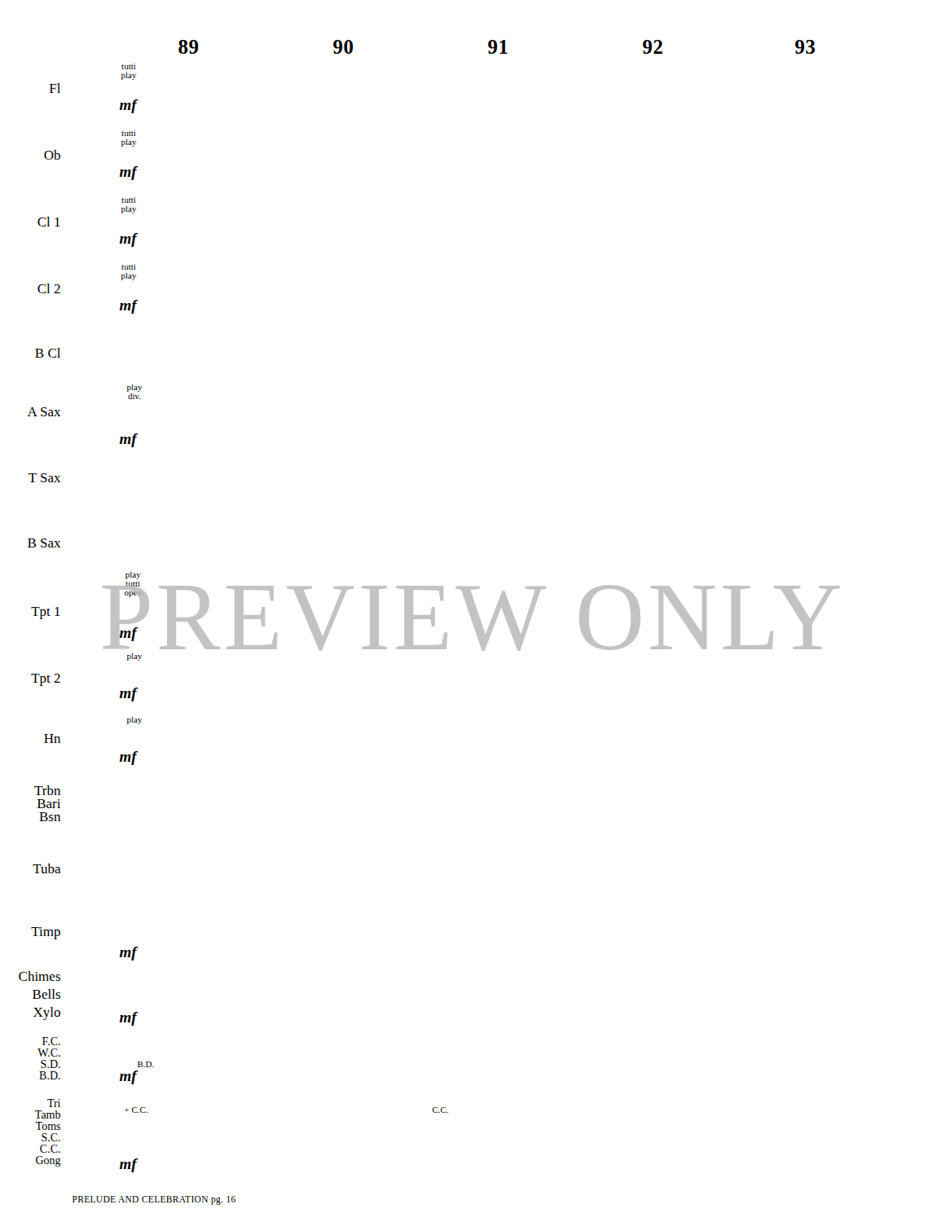89
90
91
92
93
Fl
Ob
Cl 1
Cl 2
B Cl
A Sax
T Sax
B Sax
Tpt 1
Tpt 2
Hn
Trbn
Bari
Bsn
Tuba
Timp
Chimes
Bells
Xylo
F.C.
W.C.
S.D.
B.D.
Tri
Tamb
Toms
S.C.
C.C.
Gong
tutti
play
tutti
play
tutti
play
tutti
play
play
div.
play
tutti
open
play
play
mf
mf
mf
mf
mf
mf
mf
mf
mf
mf
mf
mf
B.D.
+ C.C.
C.C.
PREVIEW ONLY
PRELUDE AND CELEBRATION pg. 16